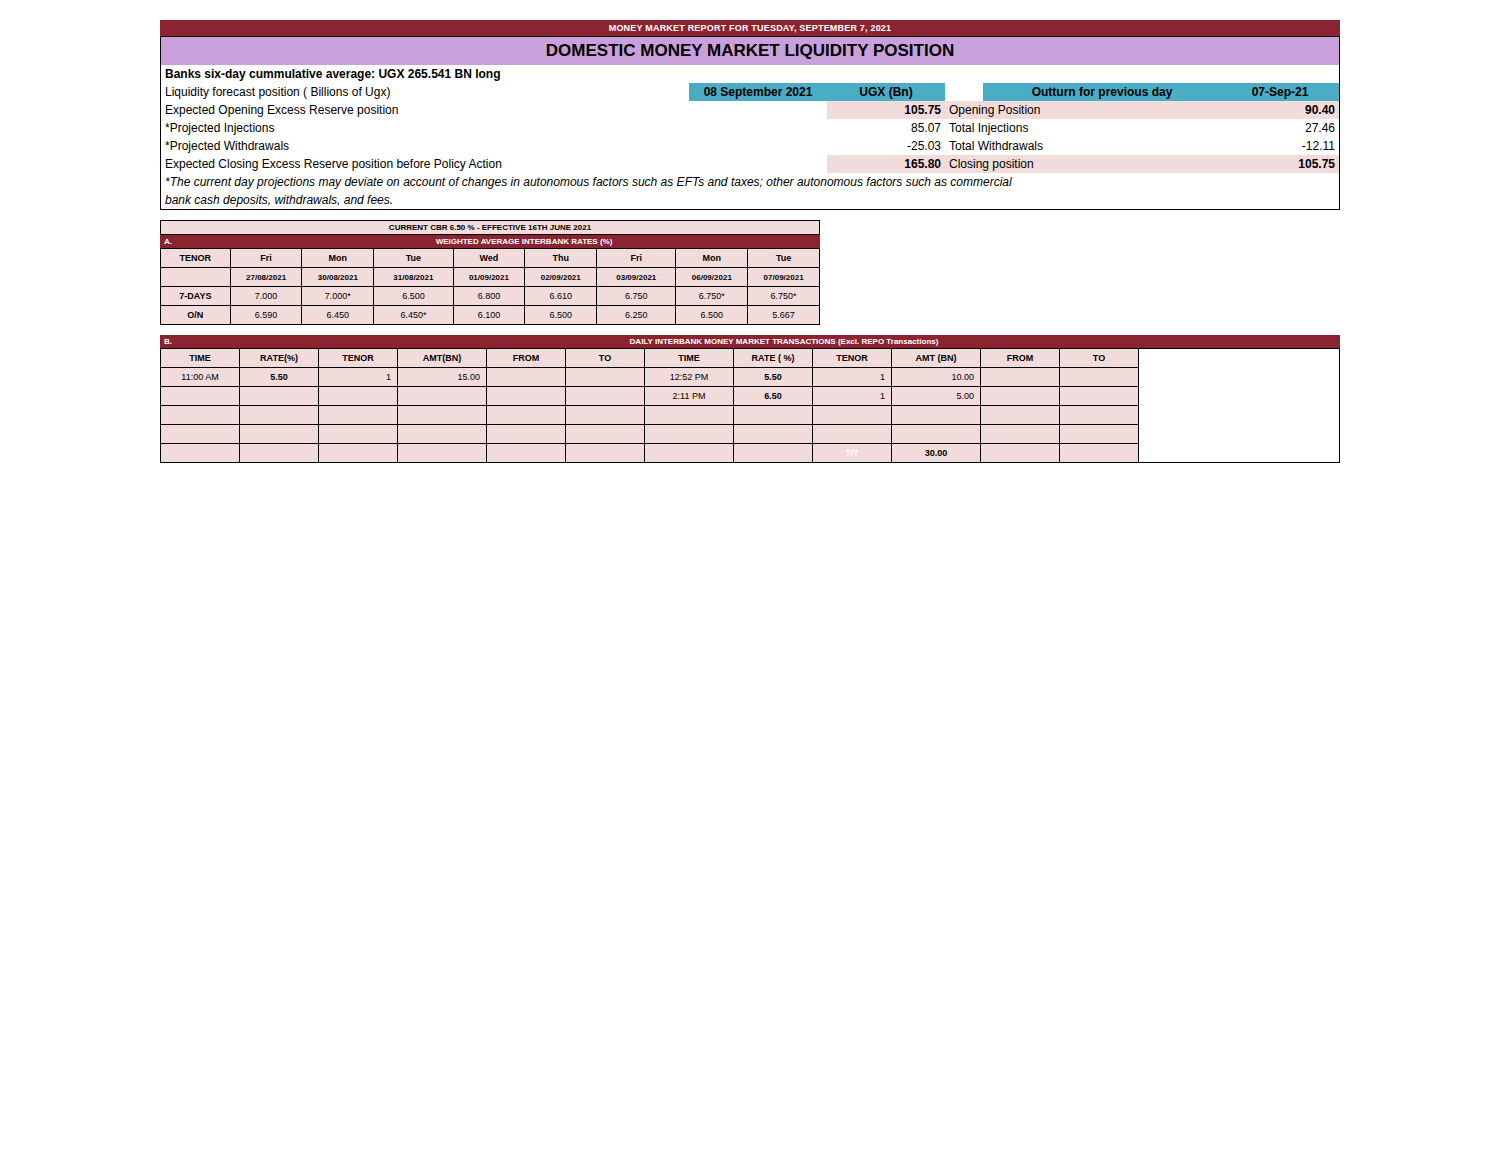MONEY MARKET REPORT FOR TUESDAY, SEPTEMBER 7, 2021
| DOMESTIC MONEY MARKET LIQUIDITY POSITION |
| Banks six-day cummulative average: UGX 265.541 BN long | | | |
| Liquidity forecast position ( Billions of Ugx) | 08 September 2021 | UGX (Bn) | | Outturn for previous day | 07-Sep-21 |
| Expected Opening Excess Reserve position | | 105.75 | Opening Position | 90.40 |
| *Projected Injections | | 85.07 | Total Injections | 27.46 |
| *Projected Withdrawals | | -25.03 | Total Withdrawals | -12.11 |
| Expected Closing Excess Reserve position before Policy Action | | 165.80 | Closing position | 105.75 |
| *The current day projections may deviate on account of changes in autonomous factors such as EFTs and taxes; other autonomous factors such as commercial |
| bank cash deposits, withdrawals, and fees. |
| CURRENT CBR 6.50 % - EFFECTIVE 16TH JUNE 2021 |
| A. | WEIGHTED AVERAGE INTERBANK RATES (%) |
| TENOR | Fri | Mon | Tue | Wed | Thu | Fri | Mon | Tue |
| | 27/08/2021 | 30/08/2021 | 31/08/2021 | 01/09/2021 | 02/09/2021 | 03/09/2021 | 06/09/2021 | 07/09/2021 |
| 7-DAYS | 7.000 | 7.000* | 6.500 | 6.800 | 6.610 | 6.750 | 6.750* | 6.750* |
| O/N | 6.590 | 6.450 | 6.450* | 6.100 | 6.500 | 6.250 | 6.500 | 5.667 |
| B. | DAILY INTERBANK MONEY MARKET TRANSACTIONS (Excl. REPO Transactions) |
| TIME | RATE(%) | TENOR | AMT(BN) | FROM | TO | TIME | RATE ( %) | TENOR | AMT (BN) | FROM | TO | |
| 11:00 AM | 5.50 | 1 | 15.00 | | | 12:52 PM | 5.50 | 1 | 10.00 | | | |
| | | | | | | 2:11 PM | 6.50 | 1 | 5.00 | | | |
| | | | | | | | | T/T | 30.00 | | | |